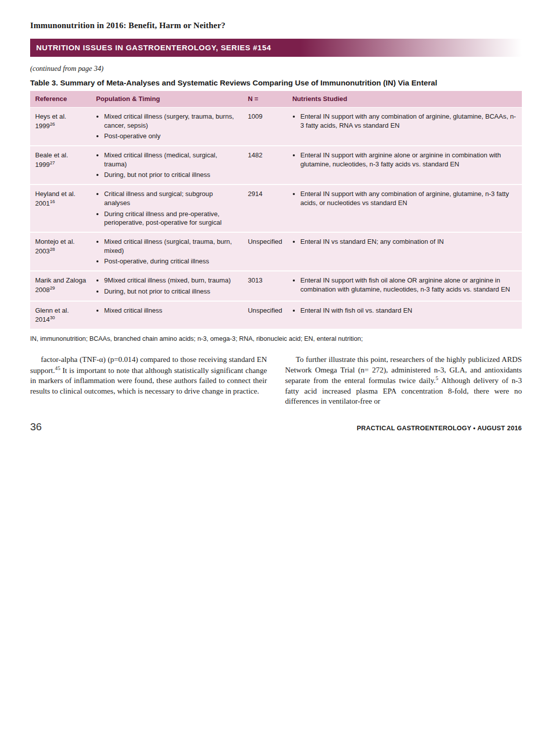Immunonutrition in 2016: Benefit, Harm or Neither?
NUTRITION ISSUES IN GASTROENTEROLOGY, SERIES #154
(continued from page 34)
Table 3. Summary of Meta-Analyses and Systematic Reviews Comparing Use of Immunonutrition (IN) Via Enteral
| Reference | Population & Timing | N = | Nutrients Studied |
| --- | --- | --- | --- |
| Heys et al. 1999 26 | Mixed critical illness (surgery, trauma, burns, cancer, sepsis) Post-operative only | 1009 | Enteral IN support with any combination of arginine, glutamine, BCAAs, n-3 fatty acids, RNA vs standard EN |
| Beale et al. 1999 27 | Mixed critical illness (medical, surgical, trauma) During, but not prior to critical illness | 1482 | Enteral IN support with arginine alone or arginine in combination with glutamine, nucleotides, n-3 fatty acids vs. standard EN |
| Heyland et al. 2001 16 | Critical illness and surgical; subgroup analyses During critical illness and pre-operative, perioperative, post-operative for surgical | 2914 | Enteral IN support with any combination of arginine, glutamine, n-3 fatty acids, or nucleotides vs standard EN |
| Montejo et al. 2003 28 | Mixed critical illness (surgical, trauma, burn, mixed) Post-operative, during critical illness | Unspecified | Enteral IN vs standard EN; any combination of IN |
| Marik and Zaloga 2008 29 | 9Mixed critical illness (mixed, burn, trauma) During, but not prior to critical illness | 3013 | Enteral IN support with fish oil alone OR arginine alone or arginine in combination with glutamine, nucleotides, n-3 fatty acids vs. standard EN |
| Glenn et al. 2014 30 | Mixed critical illness | Unspecified | Enteral IN with fish oil vs. standard EN |
IN, immunonutrition; BCAAs, branched chain amino acids; n-3, omega-3; RNA, ribonucleic acid; EN, enteral nutrition;
factor-alpha (TNF-α) (p=0.014) compared to those receiving standard EN support.45 It is important to note that although statistically significant change in markers of inflammation were found, these authors failed to connect their results to clinical outcomes, which is necessary to drive change in practice.
To further illustrate this point, researchers of the highly publicized ARDS Network Omega Trial (n= 272), administered n-3, GLA, and antioxidants separate from the enteral formulas twice daily.5 Although delivery of n-3 fatty acid increased plasma EPA concentration 8-fold, there were no differences in ventilator-free or
36 PRACTICAL GASTROENTEROLOGY • AUGUST 2016